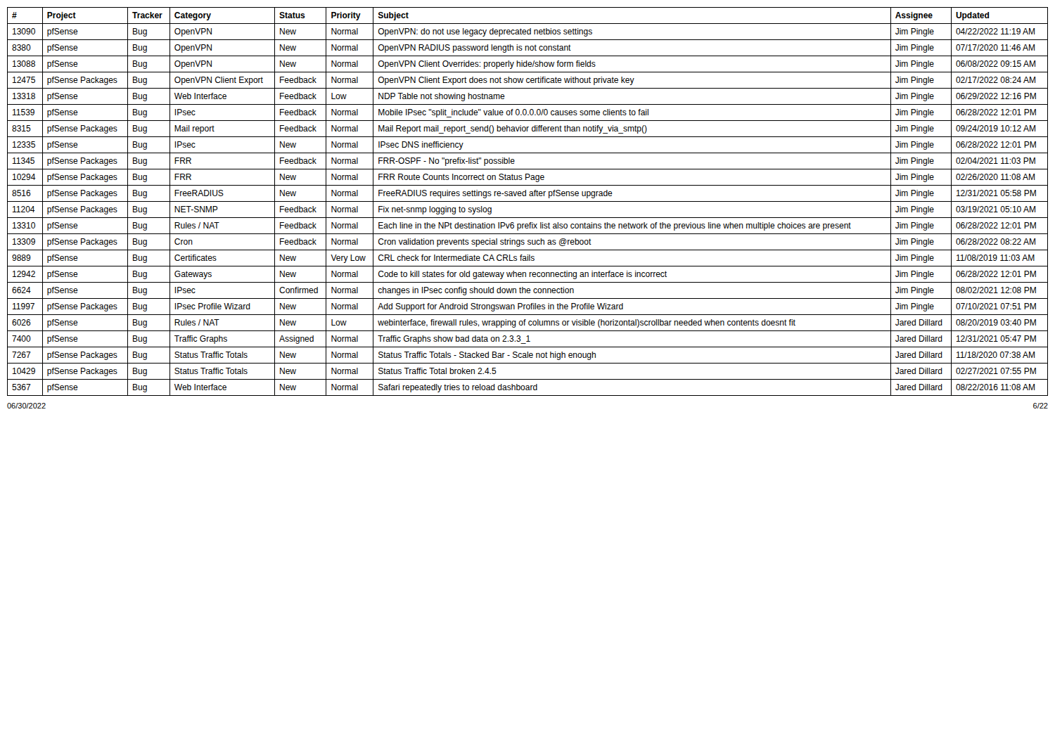| # | Project | Tracker | Category | Status | Priority | Subject | Assignee | Updated |
| --- | --- | --- | --- | --- | --- | --- | --- | --- |
| 13090 | pfSense | Bug | OpenVPN | New | Normal | OpenVPN: do not use legacy deprecated netbios settings | Jim Pingle | 04/22/2022 11:19 AM |
| 8380 | pfSense | Bug | OpenVPN | New | Normal | OpenVPN RADIUS password length is not constant | Jim Pingle | 07/17/2020 11:46 AM |
| 13088 | pfSense | Bug | OpenVPN | New | Normal | OpenVPN Client Overrides: properly hide/show form fields | Jim Pingle | 06/08/2022 09:15 AM |
| 12475 | pfSense Packages | Bug | OpenVPN Client Export | Feedback | Normal | OpenVPN Client Export does not show certificate without private key | Jim Pingle | 02/17/2022 08:24 AM |
| 13318 | pfSense | Bug | Web Interface | Feedback | Low | NDP Table not showing hostname | Jim Pingle | 06/29/2022 12:16 PM |
| 11539 | pfSense | Bug | IPsec | Feedback | Normal | Mobile IPsec "split_include" value of 0.0.0.0/0 causes some clients to fail | Jim Pingle | 06/28/2022 12:01 PM |
| 8315 | pfSense Packages | Bug | Mail report | Feedback | Normal | Mail Report mail_report_send() behavior different than notify_via_smtp() | Jim Pingle | 09/24/2019 10:12 AM |
| 12335 | pfSense | Bug | IPsec | New | Normal | IPsec DNS inefficiency | Jim Pingle | 06/28/2022 12:01 PM |
| 11345 | pfSense Packages | Bug | FRR | Feedback | Normal | FRR-OSPF - No "prefix-list" possible | Jim Pingle | 02/04/2021 11:03 PM |
| 10294 | pfSense Packages | Bug | FRR | New | Normal | FRR Route Counts Incorrect on Status Page | Jim Pingle | 02/26/2020 11:08 AM |
| 8516 | pfSense Packages | Bug | FreeRADIUS | New | Normal | FreeRADIUS requires settings re-saved after pfSense upgrade | Jim Pingle | 12/31/2021 05:58 PM |
| 11204 | pfSense Packages | Bug | NET-SNMP | Feedback | Normal | Fix net-snmp logging to syslog | Jim Pingle | 03/19/2021 05:10 AM |
| 13310 | pfSense | Bug | Rules / NAT | Feedback | Normal | Each line in the NPt destination IPv6 prefix list also contains the network of the previous line when multiple choices are present | Jim Pingle | 06/28/2022 12:01 PM |
| 13309 | pfSense Packages | Bug | Cron | Feedback | Normal | Cron validation prevents special strings such as @reboot | Jim Pingle | 06/28/2022 08:22 AM |
| 9889 | pfSense | Bug | Certificates | New | Very Low | CRL check for Intermediate CA CRLs fails | Jim Pingle | 11/08/2019 11:03 AM |
| 12942 | pfSense | Bug | Gateways | New | Normal | Code to kill states for old gateway when reconnecting an interface is incorrect | Jim Pingle | 06/28/2022 12:01 PM |
| 6624 | pfSense | Bug | IPsec | Confirmed | Normal | changes in IPsec config should down the connection | Jim Pingle | 08/02/2021 12:08 PM |
| 11997 | pfSense Packages | Bug | IPsec Profile Wizard | New | Normal | Add Support for Android Strongswan Profiles in the Profile Wizard | Jim Pingle | 07/10/2021 07:51 PM |
| 6026 | pfSense | Bug | Rules / NAT | New | Low | webinterface, firewall rules, wrapping of columns or visible (horizontal)scrollbar needed when contents doesnt fit | Jared Dillard | 08/20/2019 03:40 PM |
| 7400 | pfSense | Bug | Traffic Graphs | Assigned | Normal | Traffic Graphs show bad data on 2.3.3_1 | Jared Dillard | 12/31/2021 05:47 PM |
| 7267 | pfSense Packages | Bug | Status Traffic Totals | New | Normal | Status Traffic Totals - Stacked Bar - Scale not high enough | Jared Dillard | 11/18/2020 07:38 AM |
| 10429 | pfSense Packages | Bug | Status Traffic Totals | New | Normal | Status Traffic Total broken 2.4.5 | Jared Dillard | 02/27/2021 07:55 PM |
| 5367 | pfSense | Bug | Web Interface | New | Normal | Safari repeatedly tries to reload dashboard | Jared Dillard | 08/22/2016 11:08 AM |
06/30/2022 6/22